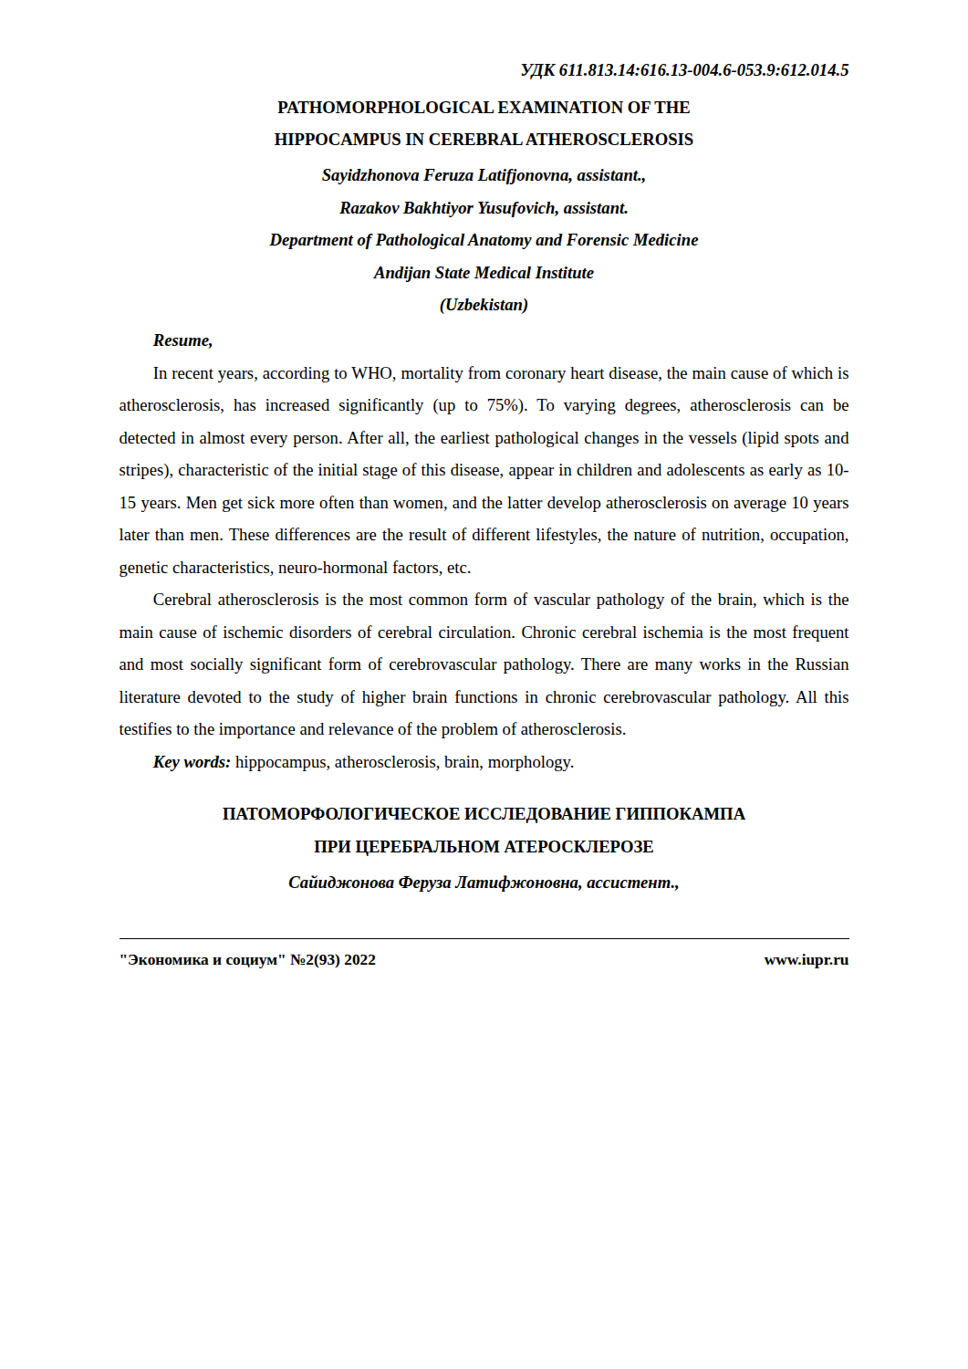УДК 611.813.14:616.13-004.6-053.9:612.014.5
Pathomorphological Examination of the
Hippocampus in Cerebral Atherosclerosis
Sayidzhonova Feruza Latifjonovna, assistant.,
Razakov Bakhtiyor Yusufovich, assistant.
Department of Pathological Anatomy and Forensic Medicine
Andijan State Medical Institute
(Uzbekistan)
Resume,
In recent years, according to WHO, mortality from coronary heart disease, the main cause of which is atherosclerosis, has increased significantly (up to 75%). To varying degrees, atherosclerosis can be detected in almost every person. After all, the earliest pathological changes in the vessels (lipid spots and stripes), characteristic of the initial stage of this disease, appear in children and adolescents as early as 10-15 years. Men get sick more often than women, and the latter develop atherosclerosis on average 10 years later than men. These differences are the result of different lifestyles, the nature of nutrition, occupation, genetic characteristics, neuro-hormonal factors, etc.
Cerebral atherosclerosis is the most common form of vascular pathology of the brain, which is the main cause of ischemic disorders of cerebral circulation. Chronic cerebral ischemia is the most frequent and most socially significant form of cerebrovascular pathology. There are many works in the Russian literature devoted to the study of higher brain functions in chronic cerebrovascular pathology. All this testifies to the importance and relevance of the problem of atherosclerosis.
Key words: hippocampus, atherosclerosis, brain, morphology.
Патоморфологическое исследование гиппокампа
при церебральном атеросклерозе
Сайиджонова Феруза Латифжоновна, ассистент.,
"Экономика и социум" №2(93) 2022 www.iupr.ru